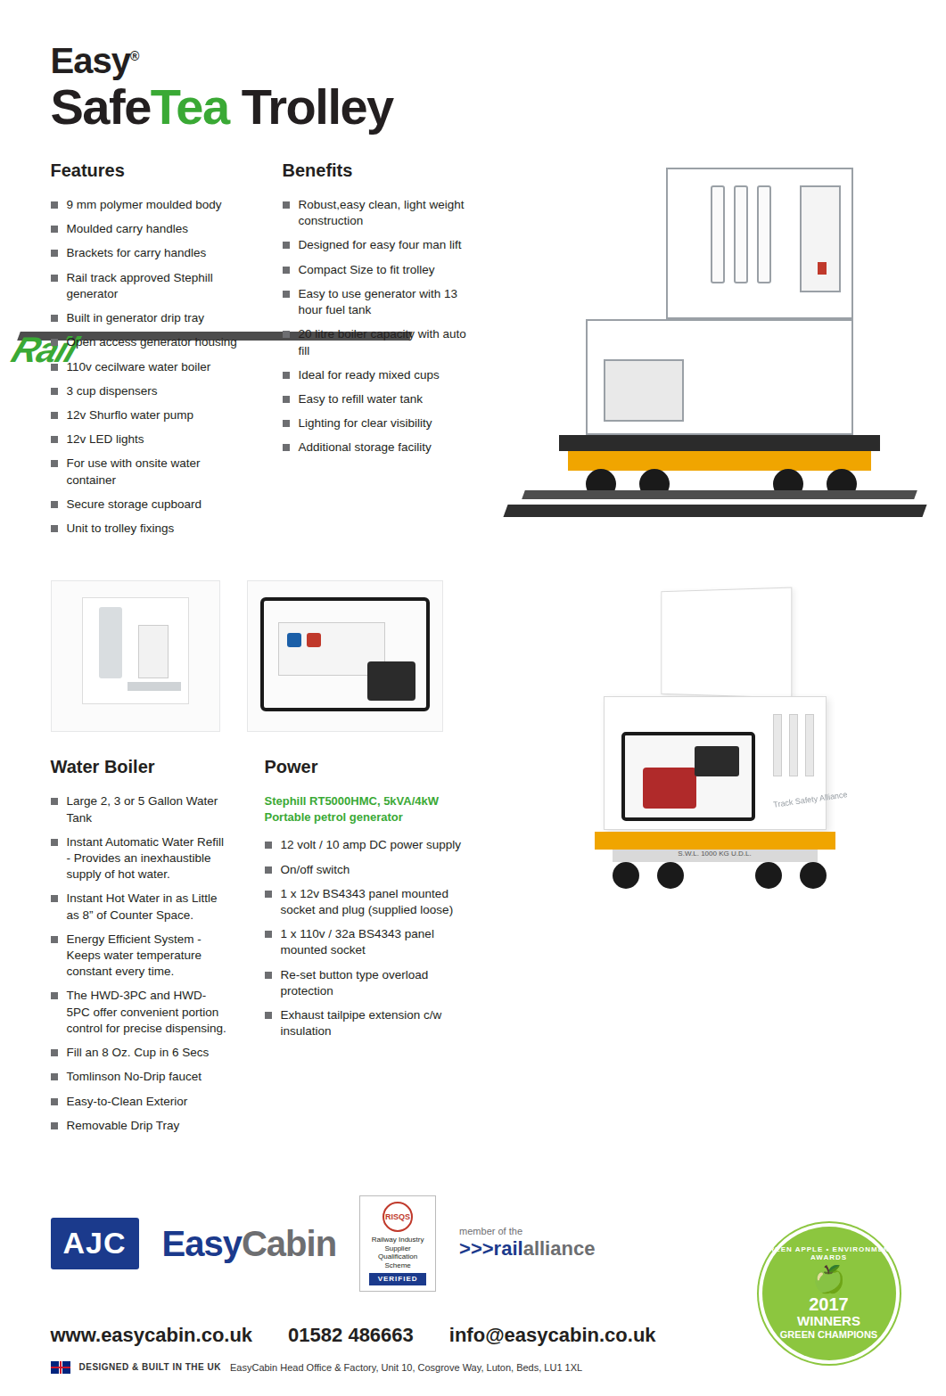Easy Rail®
Safe Tea Trolley
Features
9 mm polymer moulded body
Moulded carry handles
Brackets for carry handles
Rail track approved Stephill generator
Built in generator drip tray
Open access generator housing
110v cecilware water boiler
3 cup dispensers
12v Shurflo water pump
12v LED lights
For use with onsite water container
Secure storage cupboard
Unit to trolley fixings
Benefits
Robust,easy clean, light weight construction
Designed for easy four man lift
Compact Size to fit trolley
Easy to use generator with 13 hour fuel tank
20 litre boiler capacity with auto fill
Ideal for ready mixed cups
Easy to refill water tank
Lighting for clear visibility
Additional storage facility
Water Boiler
Large 2, 3 or 5 Gallon Water Tank
Instant Automatic Water Refill - Provides an inexhaustible supply of hot water.
Instant Hot Water in as Little as 8” of Counter Space.
Energy Efficient System - Keeps water temperature constant every time.
The HWD-3PC and HWD-5PC offer convenient portion control for precise dispensing.
Fill an 8 Oz. Cup in 6 Secs
Tomlinson No-Drip faucet
Easy-to-Clean Exterior
Removable Drip Tray
Power
Stephill RT5000HMC, 5kVA/4kW
Portable petrol generator
12 volt / 10 amp DC power supply
On/off switch
1 x 12v BS4343 panel mounted socket and plug (supplied loose)
1 x 110v / 32a BS4343 panel mounted socket
Re-set button type overload protection
Exhaust tailpipe extension c/w insulation
Track Safety Alliance
S.W.L. 1000 KG U.D.L.
AJC
Easy Cabin
RISQS
Railway Industry Supplier Qualification Scheme
VERIFIED
member of the >>>railalliance
www.easycabin.co.uk 01582 486663 info@easycabin.co.uk
DESIGNED & BUILT IN THE UK EasyCabin Head Office & Factory, Unit 10, Cosgrove Way, Luton, Beds, LU1 1XL
GREEN APPLE • ENVIRONMENT AWARDS
🍏
2017
WINNERS
GREEN CHAMPIONS